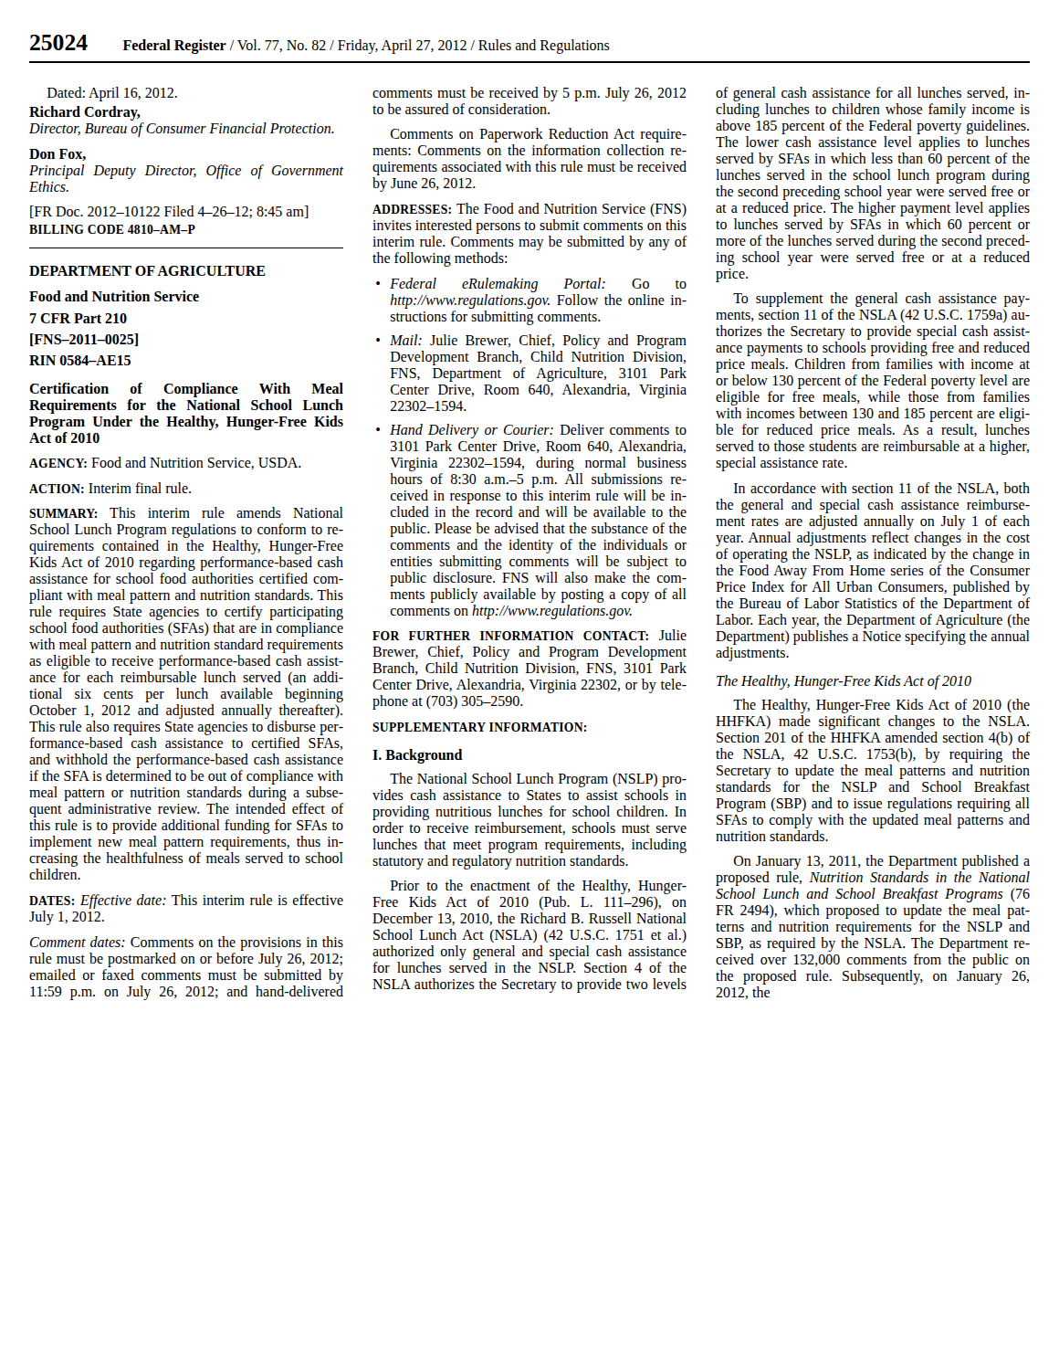25024
Federal Register / Vol. 77, No. 82 / Friday, April 27, 2012 / Rules and Regulations
Dated: April 16, 2012.
Richard Cordray,
Director, Bureau of Consumer Financial Protection.
Don Fox,
Principal Deputy Director, Office of Government Ethics.
[FR Doc. 2012–10122 Filed 4–26–12; 8:45 am]
BILLING CODE 4810–AM–P
DEPARTMENT OF AGRICULTURE
Food and Nutrition Service
7 CFR Part 210
[FNS–2011–0025]
RIN 0584–AE15
Certification of Compliance With Meal Requirements for the National School Lunch Program Under the Healthy, Hunger-Free Kids Act of 2010
AGENCY: Food and Nutrition Service, USDA.
ACTION: Interim final rule.
SUMMARY: This interim rule amends National School Lunch Program regulations to conform to requirements contained in the Healthy, Hunger-Free Kids Act of 2010 regarding performance-based cash assistance for school food authorities certified compliant with meal pattern and nutrition standards. This rule requires State agencies to certify participating school food authorities (SFAs) that are in compliance with meal pattern and nutrition standard requirements as eligible to receive performance-based cash assistance for each reimbursable lunch served (an additional six cents per lunch available beginning October 1, 2012 and adjusted annually thereafter). This rule also requires State agencies to disburse performance-based cash assistance to certified SFAs, and withhold the performance-based cash assistance if the SFA is determined to be out of compliance with meal pattern or nutrition standards during a subsequent administrative review. The intended effect of this rule is to provide additional funding for SFAs to implement new meal pattern requirements, thus increasing the healthfulness of meals served to school children.
DATES: Effective date: This interim rule is effective July 1, 2012.
Comment dates: Comments on the provisions in this rule must be postmarked on or before July 26, 2012; emailed or faxed comments must be submitted by 11:59 p.m. on July 26, 2012; and hand-delivered comments must be received by 5 p.m. July 26, 2012 to be assured of consideration.
Comments on Paperwork Reduction Act requirements: Comments on the information collection requirements associated with this rule must be received by June 26, 2012.
ADDRESSES: The Food and Nutrition Service (FNS) invites interested persons to submit comments on this interim rule. Comments may be submitted by any of the following methods:
Federal eRulemaking Portal: Go to http://www.regulations.gov. Follow the online instructions for submitting comments.
Mail: Julie Brewer, Chief, Policy and Program Development Branch, Child Nutrition Division, FNS, Department of Agriculture, 3101 Park Center Drive, Room 640, Alexandria, Virginia 22302–1594.
Hand Delivery or Courier: Deliver comments to 3101 Park Center Drive, Room 640, Alexandria, Virginia 22302–1594, during normal business hours of 8:30 a.m.–5 p.m. All submissions received in response to this interim rule will be included in the record and will be available to the public. Please be advised that the substance of the comments and the identity of the individuals or entities submitting comments will be subject to public disclosure. FNS will also make the comments publicly available by posting a copy of all comments on http://www.regulations.gov.
FOR FURTHER INFORMATION CONTACT: Julie Brewer, Chief, Policy and Program Development Branch, Child Nutrition Division, FNS, 3101 Park Center Drive, Alexandria, Virginia 22302, or by telephone at (703) 305–2590.
SUPPLEMENTARY INFORMATION:
I. Background
The National School Lunch Program (NSLP) provides cash assistance to States to assist schools in providing nutritious lunches for school children. In order to receive reimbursement, schools must serve lunches that meet program requirements, including statutory and regulatory nutrition standards.
Prior to the enactment of the Healthy, Hunger-Free Kids Act of 2010 (Pub. L. 111–296), on December 13, 2010, the Richard B. Russell National School Lunch Act (NSLA) (42 U.S.C. 1751 et al.) authorized only general and special cash assistance for lunches served in the NSLP. Section 4 of the NSLA authorizes the Secretary to provide two levels of general cash assistance for all lunches served, including lunches to children whose family income is above 185 percent of the Federal poverty guidelines. The lower cash assistance level applies to lunches served by SFAs in which less than 60 percent of the lunches served in the school lunch program during the second preceding school year were served free or at a reduced price. The higher payment level applies to lunches served by SFAs in which 60 percent or more of the lunches served during the second preceding school year were served free or at a reduced price.
To supplement the general cash assistance payments, section 11 of the NSLA (42 U.S.C. 1759a) authorizes the Secretary to provide special cash assistance payments to schools providing free and reduced price meals. Children from families with income at or below 130 percent of the Federal poverty level are eligible for free meals, while those from families with incomes between 130 and 185 percent are eligible for reduced price meals. As a result, lunches served to those students are reimbursable at a higher, special assistance rate.
In accordance with section 11 of the NSLA, both the general and special cash assistance reimbursement rates are adjusted annually on July 1 of each year. Annual adjustments reflect changes in the cost of operating the NSLP, as indicated by the change in the Food Away From Home series of the Consumer Price Index for All Urban Consumers, published by the Bureau of Labor Statistics of the Department of Labor. Each year, the Department of Agriculture (the Department) publishes a Notice specifying the annual adjustments.
The Healthy, Hunger-Free Kids Act of 2010
The Healthy, Hunger-Free Kids Act of 2010 (the HHFKA) made significant changes to the NSLA. Section 201 of the HHFKA amended section 4(b) of the NSLA, 42 U.S.C. 1753(b), by requiring the Secretary to update the meal patterns and nutrition standards for the NSLP and School Breakfast Program (SBP) and to issue regulations requiring all SFAs to comply with the updated meal patterns and nutrition standards.
On January 13, 2011, the Department published a proposed rule, Nutrition Standards in the National School Lunch and School Breakfast Programs (76 FR 2494), which proposed to update the meal patterns and nutrition requirements for the NSLP and SBP, as required by the NSLA. The Department received over 132,000 comments from the public on the proposed rule. Subsequently, on January 26, 2012, the